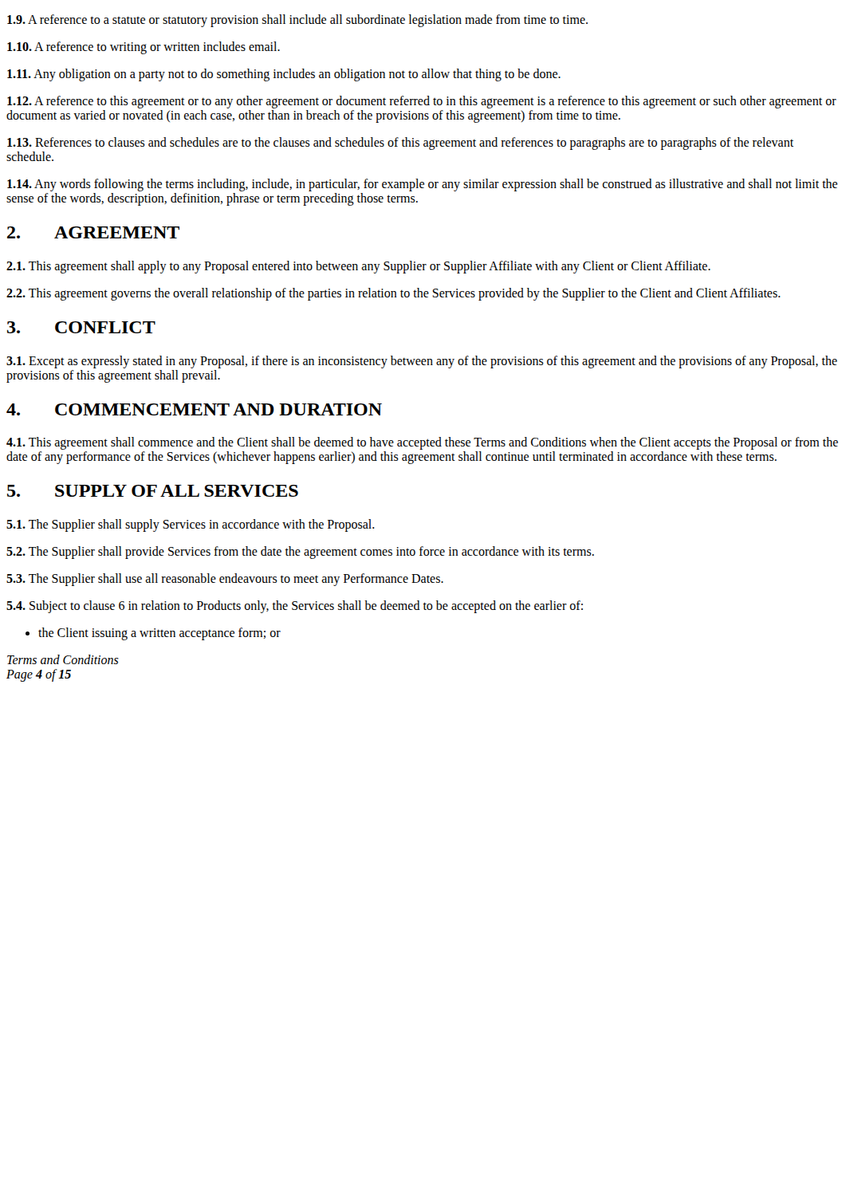1.9. A reference to a statute or statutory provision shall include all subordinate legislation made from time to time.
1.10. A reference to writing or written includes email.
1.11. Any obligation on a party not to do something includes an obligation not to allow that thing to be done.
1.12. A reference to this agreement or to any other agreement or document referred to in this agreement is a reference to this agreement or such other agreement or document as varied or novated (in each case, other than in breach of the provisions of this agreement) from time to time.
1.13. References to clauses and schedules are to the clauses and schedules of this agreement and references to paragraphs are to paragraphs of the relevant schedule.
1.14. Any words following the terms including, include, in particular, for example or any similar expression shall be construed as illustrative and shall not limit the sense of the words, description, definition, phrase or term preceding those terms.
2. AGREEMENT
2.1. This agreement shall apply to any Proposal entered into between any Supplier or Supplier Affiliate with any Client or Client Affiliate.
2.2. This agreement governs the overall relationship of the parties in relation to the Services provided by the Supplier to the Client and Client Affiliates.
3. CONFLICT
3.1. Except as expressly stated in any Proposal, if there is an inconsistency between any of the provisions of this agreement and the provisions of any Proposal, the provisions of this agreement shall prevail.
4. COMMENCEMENT AND DURATION
4.1. This agreement shall commence and the Client shall be deemed to have accepted these Terms and Conditions when the Client accepts the Proposal or from the date of any performance of the Services (whichever happens earlier) and this agreement shall continue until terminated in accordance with these terms.
5. SUPPLY OF ALL SERVICES
5.1. The Supplier shall supply Services in accordance with the Proposal.
5.2. The Supplier shall provide Services from the date the agreement comes into force in accordance with its terms.
5.3. The Supplier shall use all reasonable endeavours to meet any Performance Dates.
5.4. Subject to clause 6 in relation to Products only, the Services shall be deemed to be accepted on the earlier of:
the Client issuing a written acceptance form; or
Terms and Conditions
Page 4 of 15